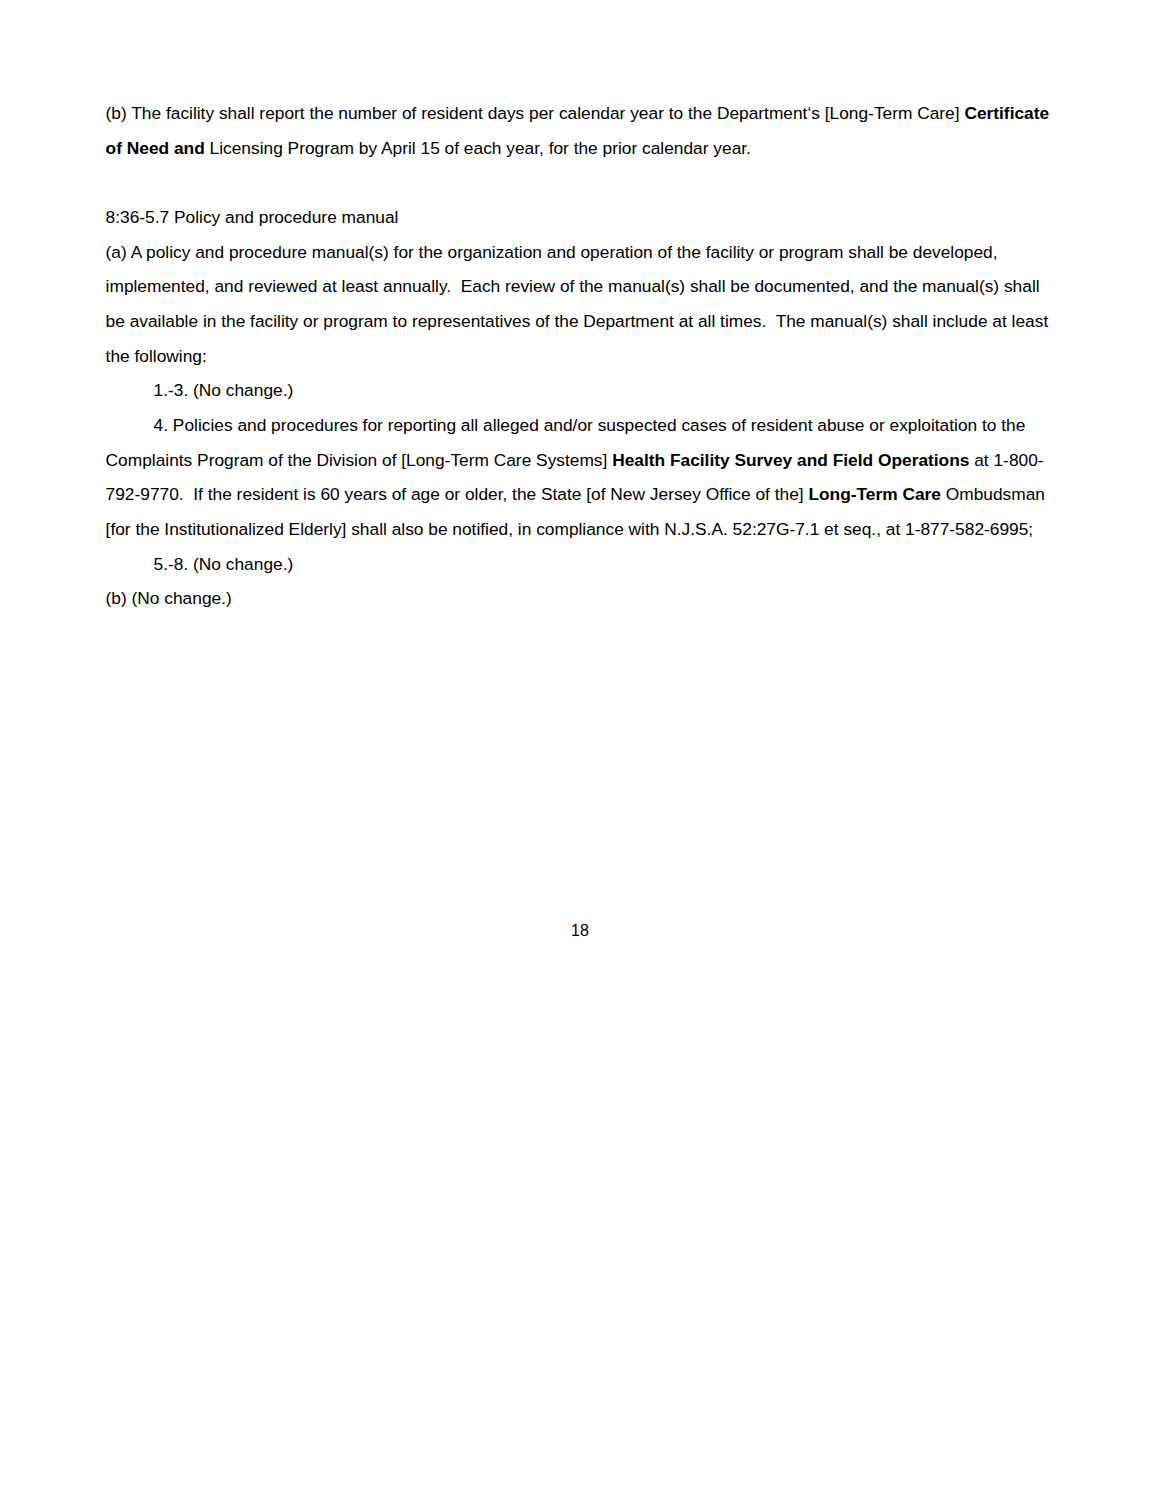(b) The facility shall report the number of resident days per calendar year to the Department‘s [Long-Term Care] Certificate of Need and Licensing Program by April 15 of each year, for the prior calendar year.
8:36-5.7 Policy and procedure manual
(a) A policy and procedure manual(s) for the organization and operation of the facility or program shall be developed, implemented, and reviewed at least annually. Each review of the manual(s) shall be documented, and the manual(s) shall be available in the facility or program to representatives of the Department at all times. The manual(s) shall include at least the following:
1.-3. (No change.)
4. Policies and procedures for reporting all alleged and/or suspected cases of resident abuse or exploitation to the Complaints Program of the Division of [Long-Term Care Systems] Health Facility Survey and Field Operations at 1-800-792-9770. If the resident is 60 years of age or older, the State [of New Jersey Office of the] Long-Term Care Ombudsman [for the Institutionalized Elderly] shall also be notified, in compliance with N.J.S.A. 52:27G-7.1 et seq., at 1-877-582-6995;
5.-8. (No change.)
(b) (No change.)
18